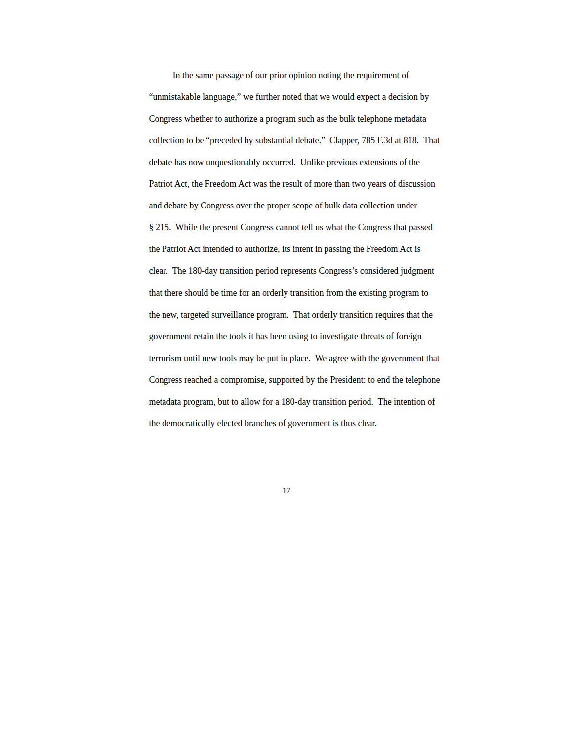In the same passage of our prior opinion noting the requirement of “unmistakable language,” we further noted that we would expect a decision by Congress whether to authorize a program such as the bulk telephone metadata collection to be “preceded by substantial debate.” Clapper, 785 F.3d at 818. That debate has now unquestionably occurred. Unlike previous extensions of the Patriot Act, the Freedom Act was the result of more than two years of discussion and debate by Congress over the proper scope of bulk data collection under § 215. While the present Congress cannot tell us what the Congress that passed the Patriot Act intended to authorize, its intent in passing the Freedom Act is clear. The 180-day transition period represents Congress’s considered judgment that there should be time for an orderly transition from the existing program to the new, targeted surveillance program. That orderly transition requires that the government retain the tools it has been using to investigate threats of foreign terrorism until new tools may be put in place. We agree with the government that Congress reached a compromise, supported by the President: to end the telephone metadata program, but to allow for a 180-day transition period. The intention of the democratically elected branches of government is thus clear.
17